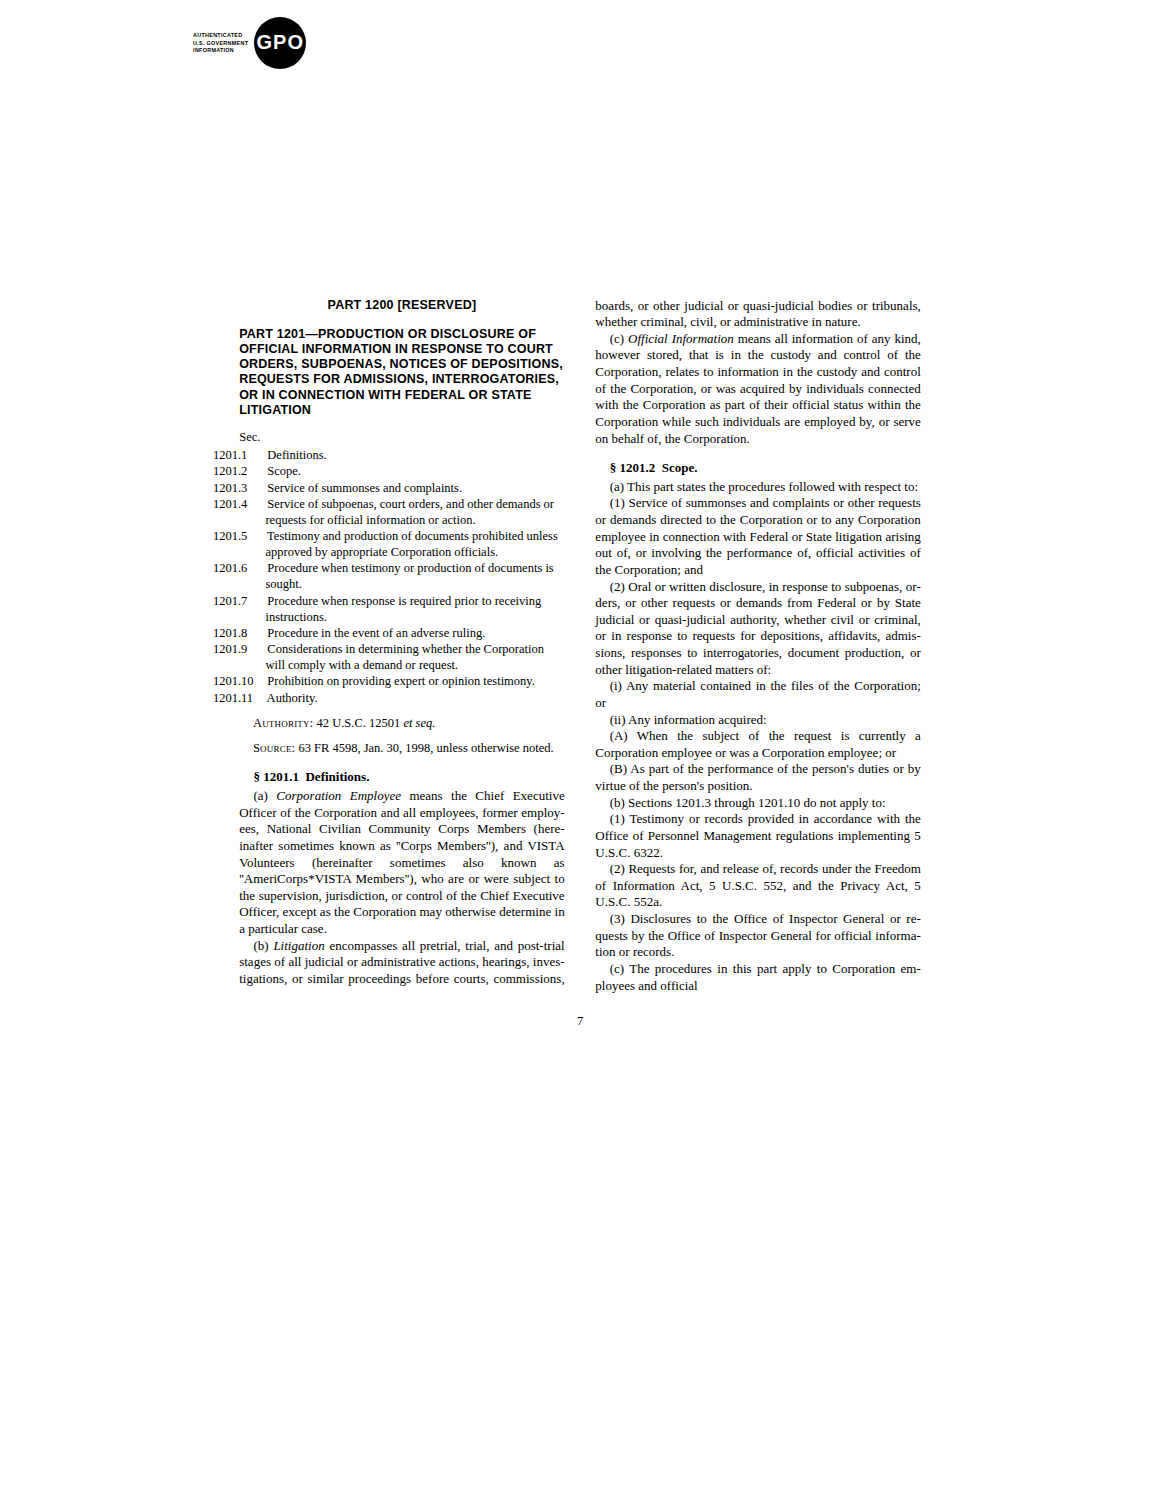Authenticated
U.S. Government
Information
GPO
PART 1200 [RESERVED]
PART 1201—PRODUCTION OR DIS­CLOSURE OF OFFICIAL INFOR­MATION IN RESPONSE TO COURT ORDERS, SUBPOENAS, NOTICES OF DEPOSITIONS, REQUESTS FOR ADMISSIONS, INTERROGATORIES, OR IN CONNECTION WITH FED­ERAL OR STATE LITIGATION
Sec.
1201.1 Definitions.
1201.2 Scope.
1201.3 Service of summonses and com­plaints.
1201.4 Service of subpoenas, court orders, and other demands or requests for offi­cial information or action.
1201.5 Testimony and production of docu­ments prohibited unless approved by ap­propriate Corporation officials.
1201.6 Procedure when testimony or produc­tion of documents is sought.
1201.7 Procedure when response is required prior to receiving instructions.
1201.8 Procedure in the event of an adverse ruling.
1201.9 Considerations in determining wheth­er the Corporation will comply with a de­mand or request.
1201.10 Prohibition on providing expert or opinion testimony.
1201.11 Authority.
Authority: 42 U.S.C. 12501 et seq.
Source: 63 FR 4598, Jan. 30, 1998, unless otherwise noted.
§ 1201.1 Definitions.
(a) Corporation Employee means the Chief Executive Officer of the Corpora­tion and all employees, former employ­ees, National Civilian Community Corps Members (hereinafter sometimes known as ''Corps Members''), and VISTA Volunteers (hereinafter some­times also known as ''AmeriCorps*VISTA Members''), who are or were subject to the supervision, jurisdiction, or control of the Chief Ex­ecutive Officer, except as the Corpora­tion may otherwise determine in a par­ticular case.
(b) Litigation encompasses all pre­trial, trial, and post-trial stages of all judicial or administrative actions, hearings, investigations, or similar proceedings before courts, commis­sions, boards, or other judicial or quasi-judicial bodies or tribunals, whether criminal, civil, or administra­tive in nature.
(c) Official Information means all in­formation of any kind, however stored, that is in the custody and control of the Corporation, relates to information in the custody and control of the Cor­poration, or was acquired by individ­uals connected with the Corporation as part of their official status within the Corporation while such individuals are employed by, or serve on behalf of, the Corporation.
§ 1201.2 Scope.
(a) This part states the procedures followed with respect to:
(1) Service of summonses and com­plaints or other requests or demands directed to the Corporation or to any Corporation employee in connection with Federal or State litigation arising out of, or involving the performance of, official activities of the Corporation; and
(2) Oral or written disclosure, in re­sponse to subpoenas, orders, or other requests or demands from Federal or by State judicial or quasi-judicial au­thority, whether civil or criminal, or in response to requests for depositions, af­fidavits, admissions, responses to inter­rogatories, document production, or other litigation-related matters of:
(i) Any material contained in the files of the Corporation; or
(ii) Any information acquired:
(A) When the subject of the request is currently a Corporation employee or was a Corporation employee; or
(B) As part of the performance of the person's duties or by virtue of the per­son's position.
(b) Sections 1201.3 through 1201.10 do not apply to:
(1) Testimony or records provided in accordance with the Office of Per­sonnel Management regulations imple­menting 5 U.S.C. 6322.
(2) Requests for, and release of, records under the Freedom of Informa­tion Act, 5 U.S.C. 552, and the Privacy Act, 5 U.S.C. 552a.
(3) Disclosures to the Office of In­spector General or requests by the Of­fice of Inspector General for official in­formation or records.
(c) The procedures in this part apply to Corporation employees and official
7